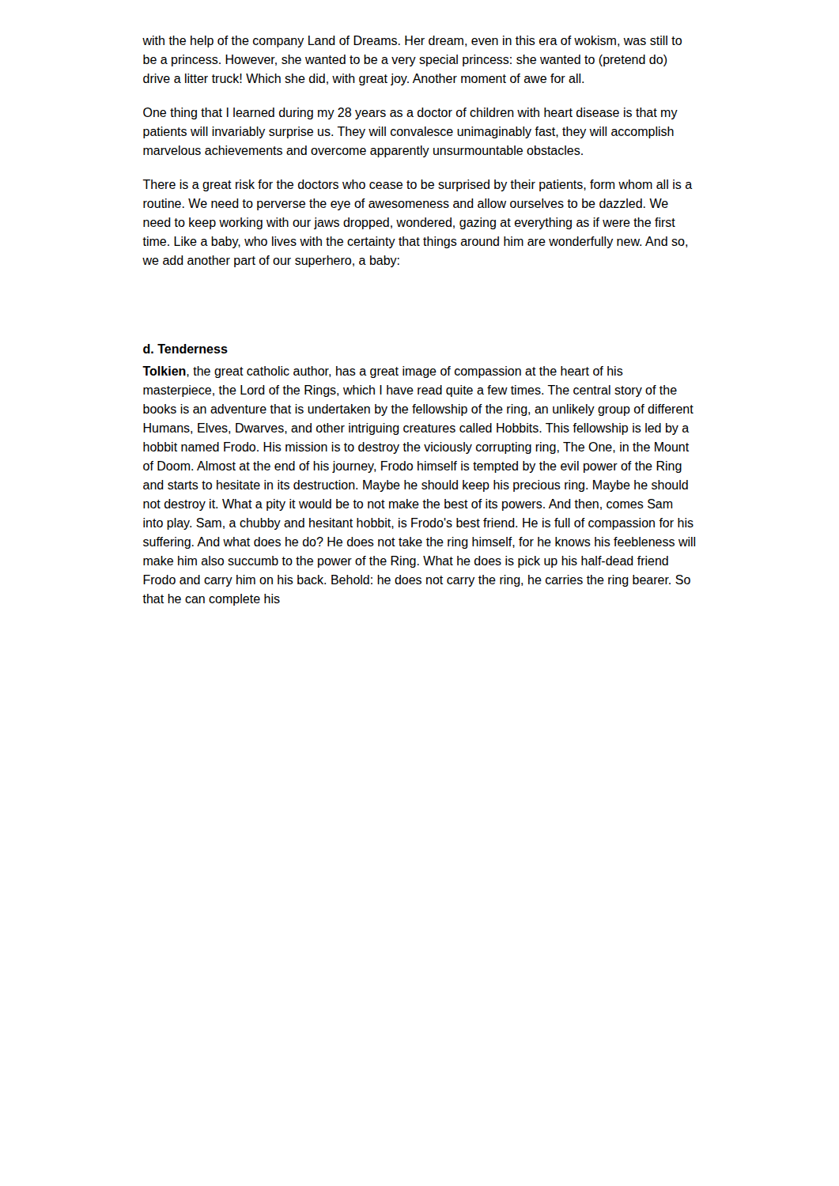with the help of the company Land of Dreams. Her dream, even in this era of wokism, was still to be a princess. However, she wanted to be a very special princess: she wanted to (pretend do) drive a litter truck! Which she did, with great joy. Another moment of awe for all.
One thing that I learned during my 28 years as a doctor of children with heart disease is that my patients will invariably surprise us. They will convalesce unimaginably fast, they will accomplish marvelous achievements and overcome apparently unsurmountable obstacles.
There is a great risk for the doctors who cease to be surprised by their patients, form whom all is a routine. We need to perverse the eye of awesomeness and allow ourselves to be dazzled. We need to keep working with our jaws dropped, wondered, gazing at everything as if were the first time. Like a baby, who lives with the certainty that things around him are wonderfully new. And so, we add another part of our superhero, a baby:
d. Tenderness
Tolkien, the great catholic author, has a great image of compassion at the heart of his masterpiece, the Lord of the Rings, which I have read quite a few times. The central story of the books is an adventure that is undertaken by the fellowship of the ring, an unlikely group of different Humans, Elves, Dwarves, and other intriguing creatures called Hobbits. This fellowship is led by a hobbit named Frodo. His mission is to destroy the viciously corrupting ring, The One, in the Mount of Doom. Almost at the end of his journey, Frodo himself is tempted by the evil power of the Ring and starts to hesitate in its destruction. Maybe he should keep his precious ring. Maybe he should not destroy it. What a pity it would be to not make the best of its powers. And then, comes Sam into play. Sam, a chubby and hesitant hobbit, is Frodo's best friend. He is full of compassion for his suffering. And what does he do? He does not take the ring himself, for he knows his feebleness will make him also succumb to the power of the Ring. What he does is pick up his half-dead friend Frodo and carry him on his back. Behold: he does not carry the ring, he carries the ring bearer. So that he can complete his